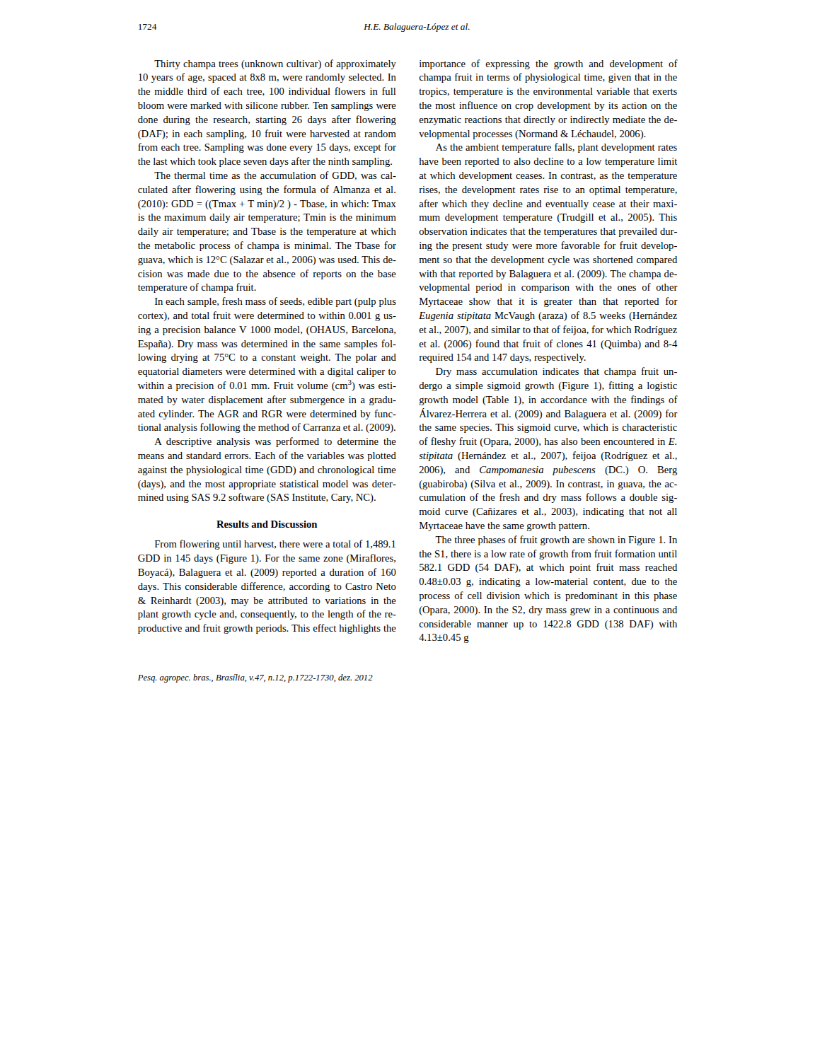1724 H.E. Balaguera-López et al.
Thirty champa trees (unknown cultivar) of approximately 10 years of age, spaced at 8x8 m, were randomly selected. In the middle third of each tree, 100 individual flowers in full bloom were marked with silicone rubber. Ten samplings were done during the research, starting 26 days after flowering (DAF); in each sampling, 10 fruit were harvested at random from each tree. Sampling was done every 15 days, except for the last which took place seven days after the ninth sampling.
The thermal time as the accumulation of GDD, was calculated after flowering using the formula of Almanza et al. (2010): GDD = ((Tmax + T min)/2 ) - Tbase, in which: Tmax is the maximum daily air temperature; Tmin is the minimum daily air temperature; and Tbase is the temperature at which the metabolic process of champa is minimal. The Tbase for guava, which is 12°C (Salazar et al., 2006) was used. This decision was made due to the absence of reports on the base temperature of champa fruit.
In each sample, fresh mass of seeds, edible part (pulp plus cortex), and total fruit were determined to within 0.001 g using a precision balance V 1000 model, (OHAUS, Barcelona, España). Dry mass was determined in the same samples following drying at 75°C to a constant weight. The polar and equatorial diameters were determined with a digital caliper to within a precision of 0.01 mm. Fruit volume (cm3) was estimated by water displacement after submergence in a graduated cylinder. The AGR and RGR were determined by functional analysis following the method of Carranza et al. (2009).
A descriptive analysis was performed to determine the means and standard errors. Each of the variables was plotted against the physiological time (GDD) and chronological time (days), and the most appropriate statistical model was determined using SAS 9.2 software (SAS Institute, Cary, NC).
Results and Discussion
From flowering until harvest, there were a total of 1,489.1 GDD in 145 days (Figure 1). For the same zone (Miraflores, Boyacá), Balaguera et al. (2009) reported a duration of 160 days. This considerable difference, according to Castro Neto & Reinhardt (2003), may be attributed to variations in the plant growth cycle and, consequently, to the length of the reproductive and fruit growth periods. This effect highlights the importance of expressing the growth and development of champa fruit in terms of physiological time, given that in the tropics, temperature is the environmental variable that exerts the most influence on crop development by its action on the enzymatic reactions that directly or indirectly mediate the developmental processes (Normand & Léchaudel, 2006).
As the ambient temperature falls, plant development rates have been reported to also decline to a low temperature limit at which development ceases. In contrast, as the temperature rises, the development rates rise to an optimal temperature, after which they decline and eventually cease at their maximum development temperature (Trudgill et al., 2005). This observation indicates that the temperatures that prevailed during the present study were more favorable for fruit development so that the development cycle was shortened compared with that reported by Balaguera et al. (2009). The champa developmental period in comparison with the ones of other Myrtaceae show that it is greater than that reported for Eugenia stipitata McVaugh (araza) of 8.5 weeks (Hernández et al., 2007), and similar to that of feijoa, for which Rodríguez et al. (2006) found that fruit of clones 41 (Quimba) and 8-4 required 154 and 147 days, respectively.
Dry mass accumulation indicates that champa fruit undergo a simple sigmoid growth (Figure 1), fitting a logistic growth model (Table 1), in accordance with the findings of Álvarez-Herrera et al. (2009) and Balaguera et al. (2009) for the same species. This sigmoid curve, which is characteristic of fleshy fruit (Opara, 2000), has also been encountered in E. stipitata (Hernández et al., 2007), feijoa (Rodríguez et al., 2006), and Campomanesia pubescens (DC.) O. Berg (guabiroba) (Silva et al., 2009). In contrast, in guava, the accumulation of the fresh and dry mass follows a double sigmoid curve (Cañizares et al., 2003), indicating that not all Myrtaceae have the same growth pattern.
The three phases of fruit growth are shown in Figure 1. In the S1, there is a low rate of growth from fruit formation until 582.1 GDD (54 DAF), at which point fruit mass reached 0.48±0.03 g, indicating a low-material content, due to the process of cell division which is predominant in this phase (Opara, 2000). In the S2, dry mass grew in a continuous and considerable manner up to 1422.8 GDD (138 DAF) with 4.13±0.45 g
Pesq. agropec. bras., Brasília, v.47, n.12, p.1722-1730, dez. 2012